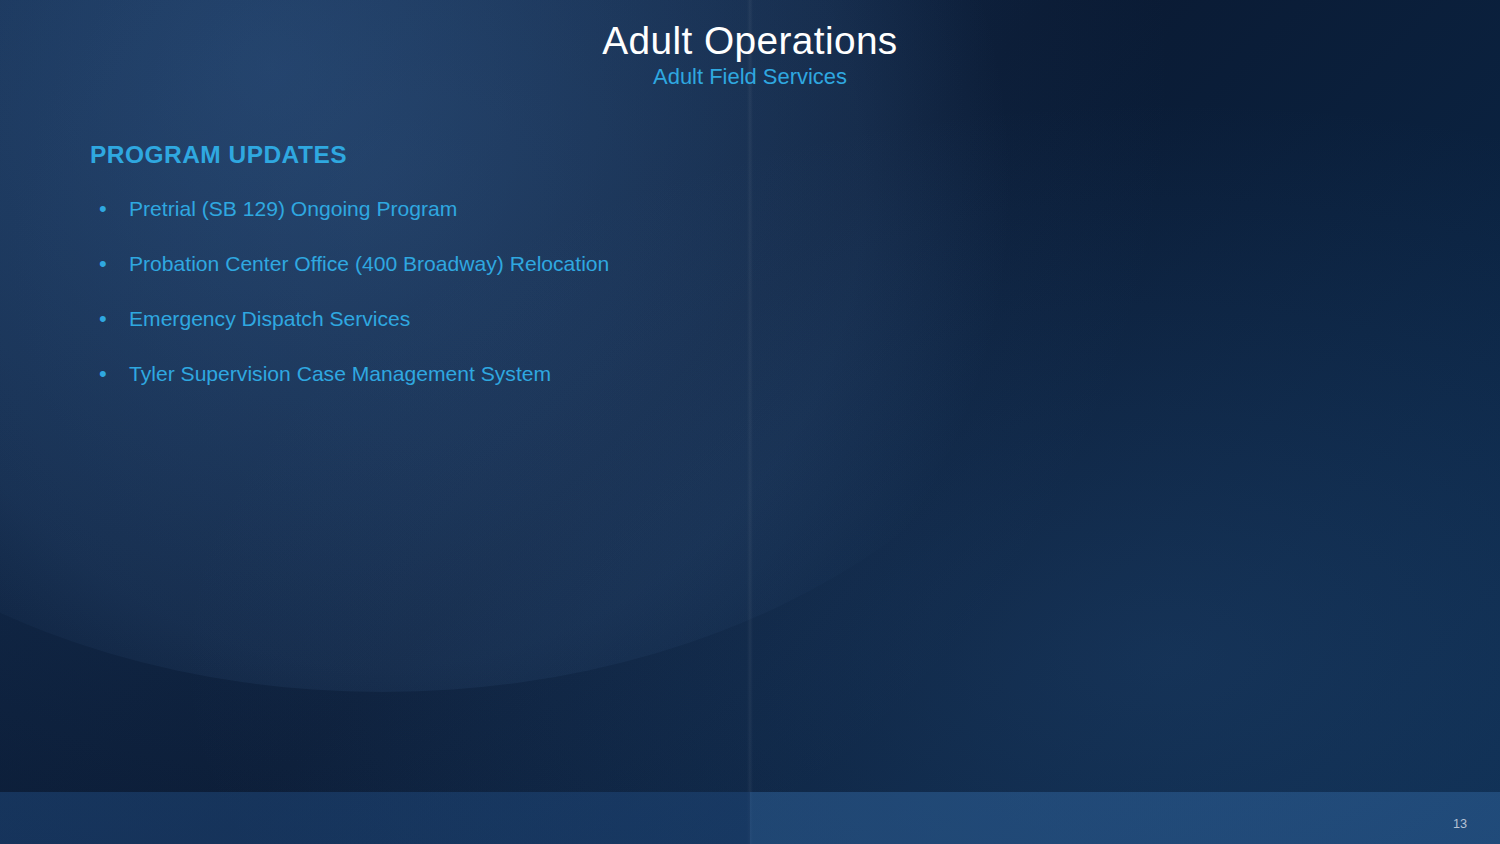Adult Operations
Adult Field Services
PROGRAM UPDATES
Pretrial (SB 129) Ongoing Program
Probation Center Office (400 Broadway) Relocation
Emergency Dispatch Services
Tyler Supervision Case Management System
13